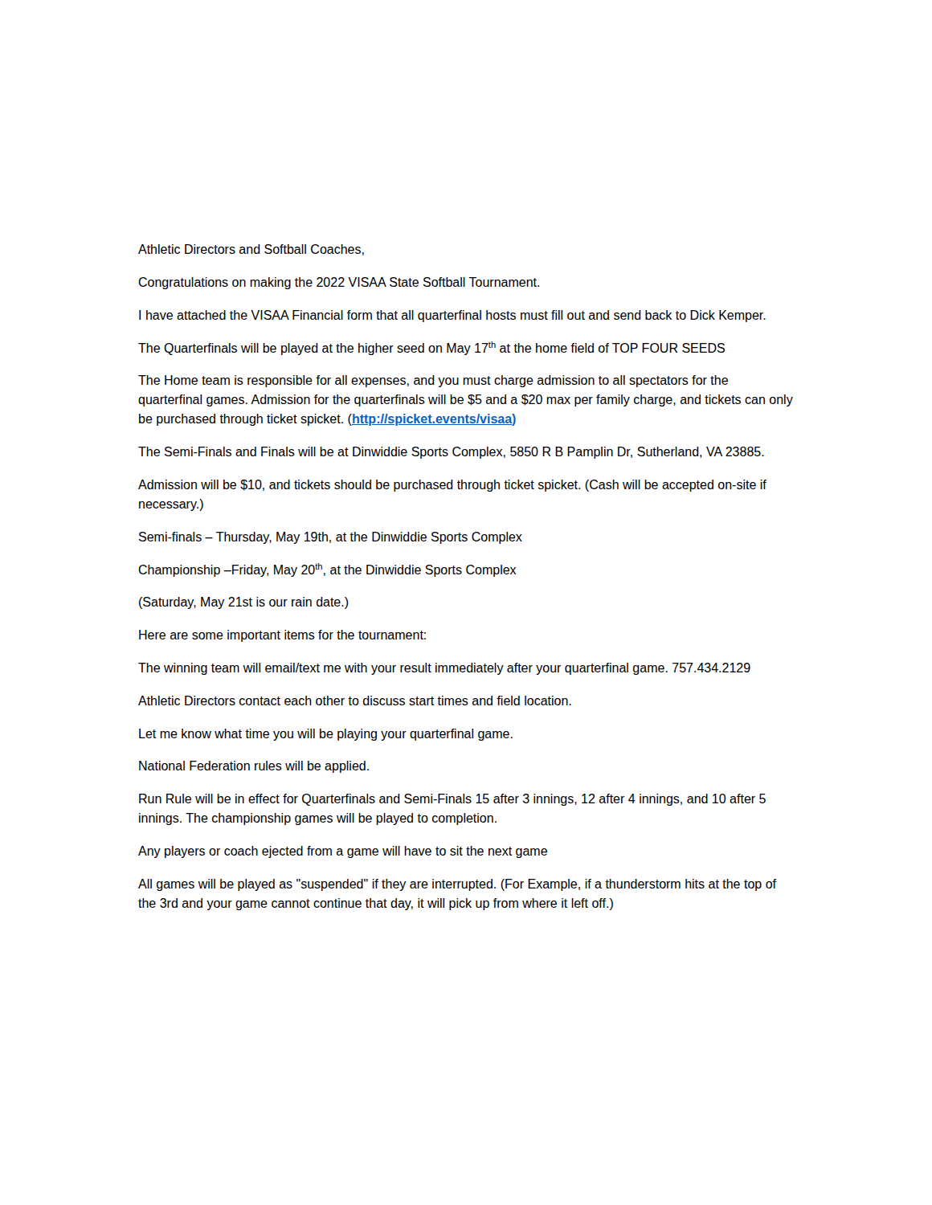Athletic Directors and Softball Coaches,
Congratulations on making the 2022 VISAA State Softball Tournament.
I have attached the VISAA Financial form that all quarterfinal hosts must fill out and send back to Dick Kemper.
The Quarterfinals will be played at the higher seed on May 17th at the home field of TOP FOUR SEEDS
The Home team is responsible for all expenses, and you must charge admission to all spectators for the quarterfinal games. Admission for the quarterfinals will be $5 and a $20 max per family charge, and tickets can only be purchased through ticket spicket. (http://spicket.events/visaa)
The Semi-Finals and Finals will be at Dinwiddie Sports Complex, 5850 R B Pamplin Dr, Sutherland, VA 23885.
Admission will be $10, and tickets should be purchased through ticket spicket. (Cash will be accepted on-site if necessary.)
Semi-finals – Thursday, May 19th, at the Dinwiddie Sports Complex
Championship –Friday, May 20th, at the Dinwiddie Sports Complex
(Saturday, May 21st is our rain date.)
Here are some important items for the tournament:
The winning team will email/text me with your result immediately after your quarterfinal game. 757.434.2129
Athletic Directors contact each other to discuss start times and field location.
Let me know what time you will be playing your quarterfinal game.
National Federation rules will be applied.
Run Rule will be in effect for Quarterfinals and Semi-Finals 15 after 3 innings, 12 after 4 innings, and 10 after 5 innings. The championship games will be played to completion.
Any players or coach ejected from a game will have to sit the next game
All games will be played as "suspended" if they are interrupted. (For Example, if a thunderstorm hits at the top of the 3rd and your game cannot continue that day, it will pick up from where it left off.)